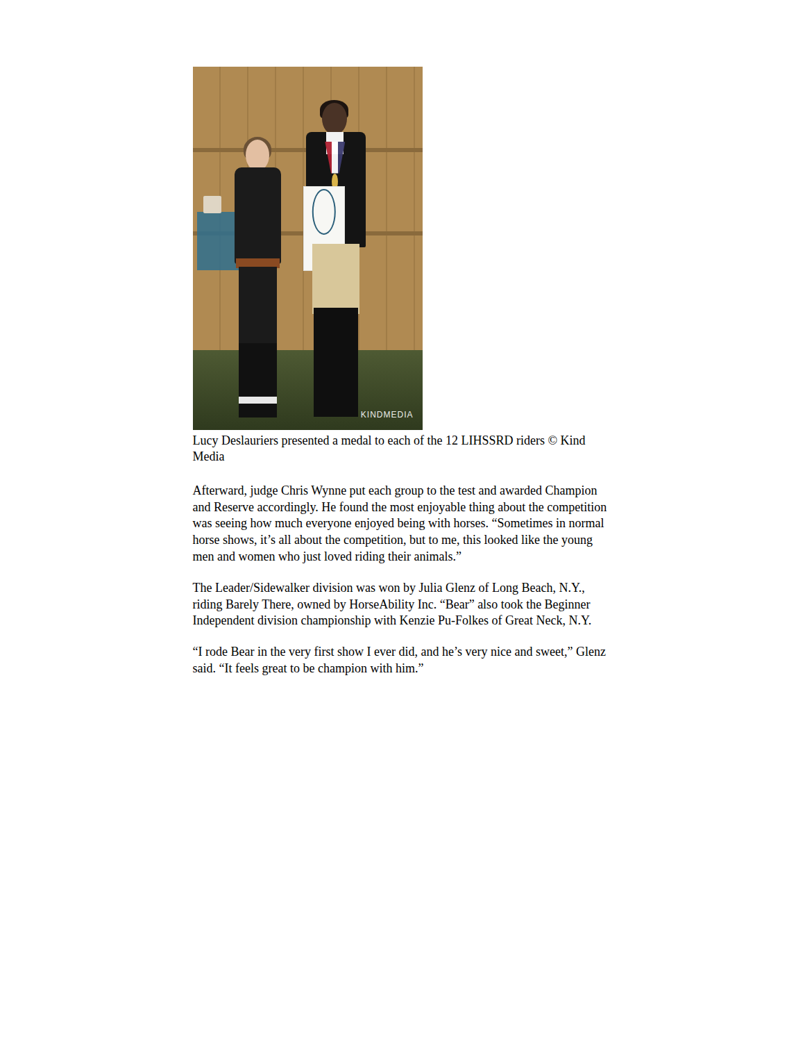KINDMEDIA
Lucy Deslauriers presented a medal to each of the 12 LIHSSRD riders © Kind Media
Afterward, judge Chris Wynne put each group to the test and awarded Champion and Reserve accordingly. He found the most enjoyable thing about the competition was seeing how much everyone enjoyed being with horses. “Sometimes in normal horse shows, it’s all about the competition, but to me, this looked like the young men and women who just loved riding their animals.”
The Leader/Sidewalker division was won by Julia Glenz of Long Beach, N.Y., riding Barely There, owned by HorseAbility Inc. “Bear” also took the Beginner Independent division championship with Kenzie Pu-Folkes of Great Neck, N.Y.
“I rode Bear in the very first show I ever did, and he’s very nice and sweet,” Glenz said. “It feels great to be champion with him.”